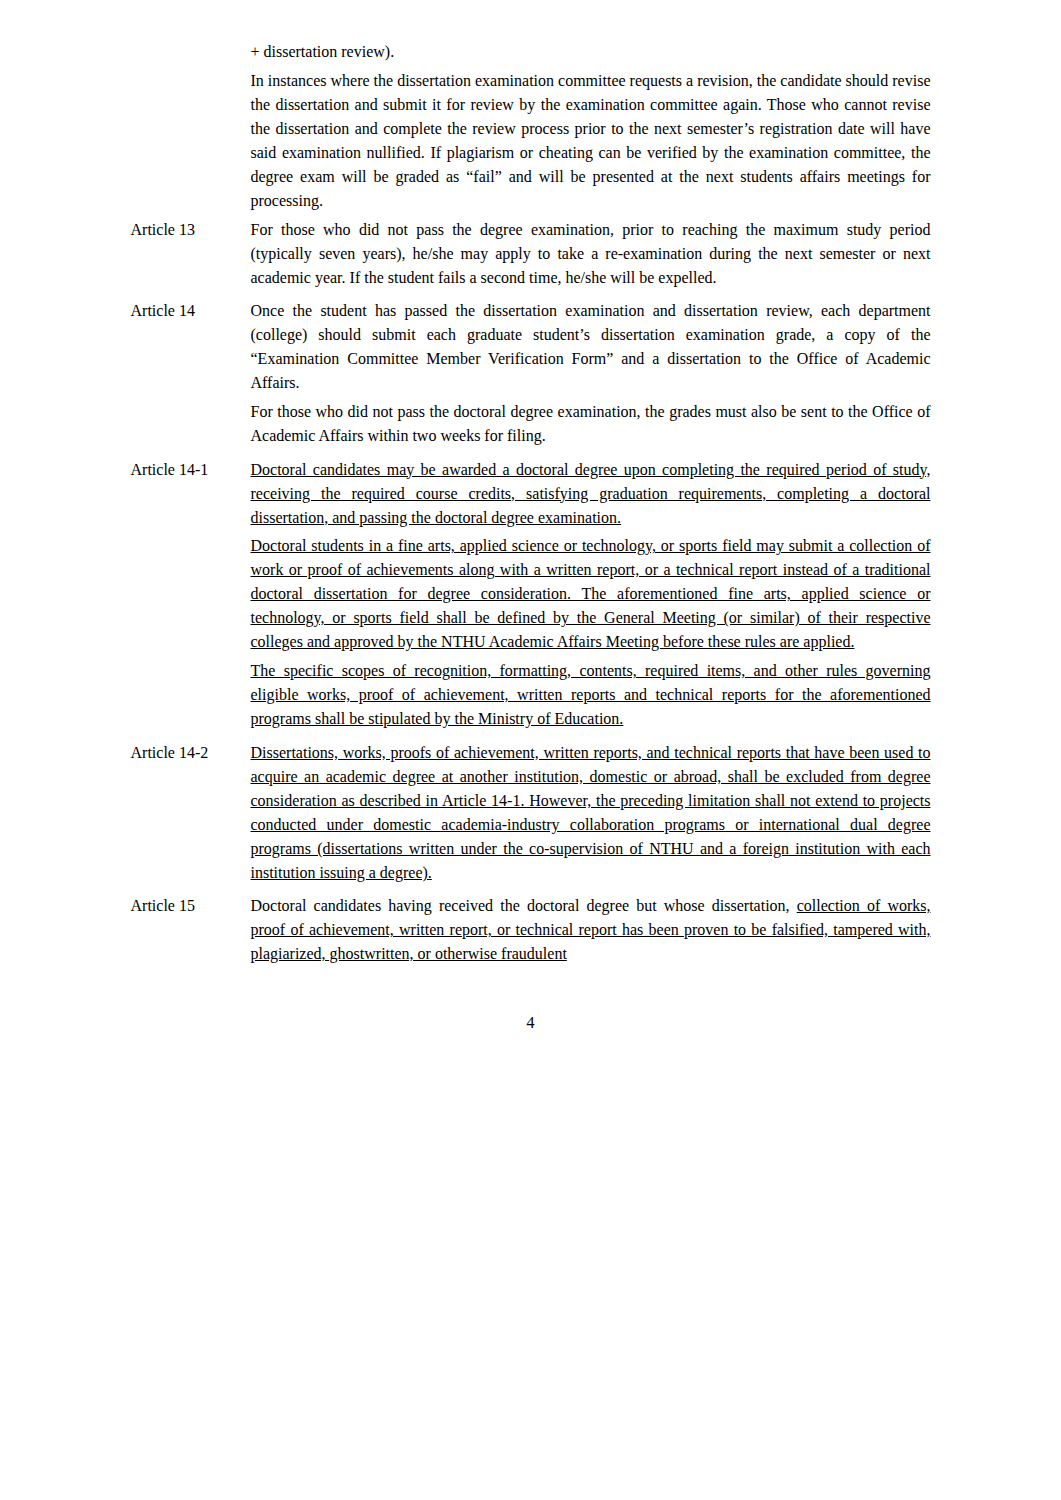+ dissertation review).
In instances where the dissertation examination committee requests a revision, the candidate should revise the dissertation and submit it for review by the examination committee again. Those who cannot revise the dissertation and complete the review process prior to the next semester’s registration date will have said examination nullified. If plagiarism or cheating can be verified by the examination committee, the degree exam will be graded as “fail” and will be presented at the next students affairs meetings for processing.
Article 13
For those who did not pass the degree examination, prior to reaching the maximum study period (typically seven years), he/she may apply to take a re-examination during the next semester or next academic year. If the student fails a second time, he/she will be expelled.
Article 14
Once the student has passed the dissertation examination and dissertation review, each department (college) should submit each graduate student’s dissertation examination grade, a copy of the “Examination Committee Member Verification Form” and a dissertation to the Office of Academic Affairs.
For those who did not pass the doctoral degree examination, the grades must also be sent to the Office of Academic Affairs within two weeks for filing.
Article 14-1
Doctoral candidates may be awarded a doctoral degree upon completing the required period of study, receiving the required course credits, satisfying graduation requirements, completing a doctoral dissertation, and passing the doctoral degree examination.
Doctoral students in a fine arts, applied science or technology, or sports field may submit a collection of work or proof of achievements along with a written report, or a technical report instead of a traditional doctoral dissertation for degree consideration. The aforementioned fine arts, applied science or technology, or sports field shall be defined by the General Meeting (or similar) of their respective colleges and approved by the NTHU Academic Affairs Meeting before these rules are applied.
The specific scopes of recognition, formatting, contents, required items, and other rules governing eligible works, proof of achievement, written reports and technical reports for the aforementioned programs shall be stipulated by the Ministry of Education.
Article 14-2
Dissertations, works, proofs of achievement, written reports, and technical reports that have been used to acquire an academic degree at another institution, domestic or abroad, shall be excluded from degree consideration as described in Article 14-1. However, the preceding limitation shall not extend to projects conducted under domestic academia-industry collaboration programs or international dual degree programs (dissertations written under the co-supervision of NTHU and a foreign institution with each institution issuing a degree).
Article 15
Doctoral candidates having received the doctoral degree but whose dissertation, collection of works, proof of achievement, written report, or technical report has been proven to be falsified, tampered with, plagiarized, ghostwritten, or otherwise fraudulent
4